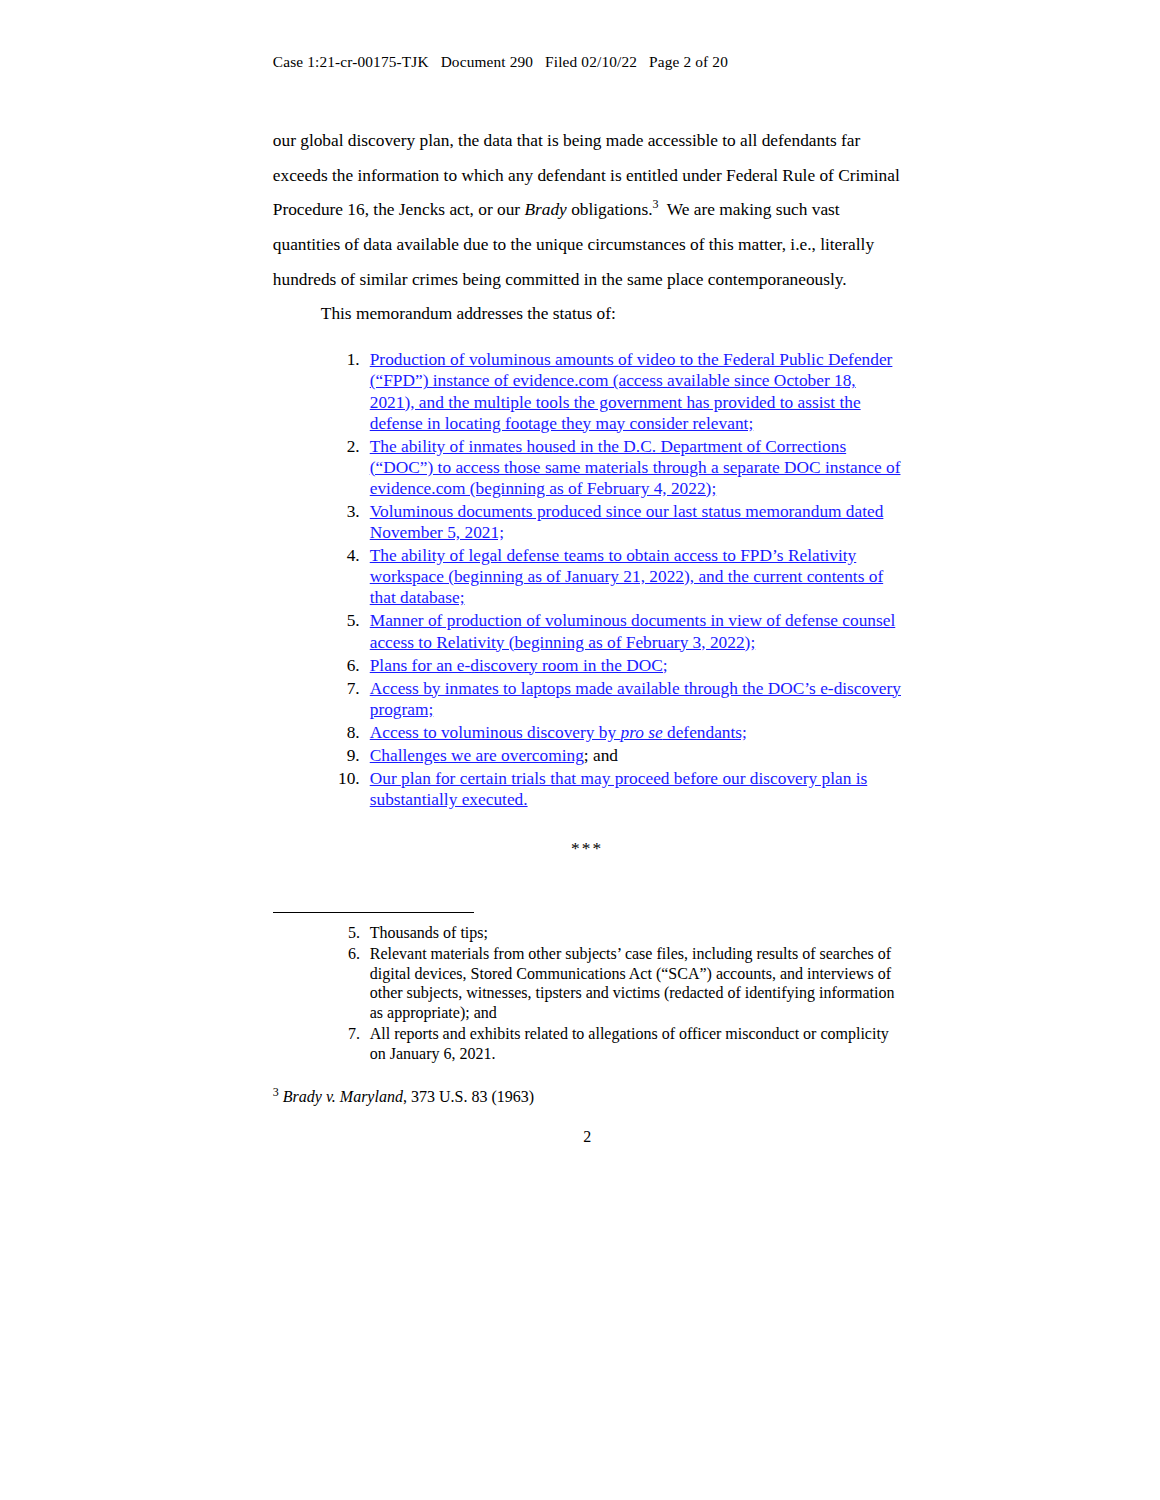Case 1:21-cr-00175-TJK Document 290 Filed 02/10/22 Page 2 of 20
our global discovery plan, the data that is being made accessible to all defendants far exceeds the information to which any defendant is entitled under Federal Rule of Criminal Procedure 16, the Jencks act, or our Brady obligations.3 We are making such vast quantities of data available due to the unique circumstances of this matter, i.e., literally hundreds of similar crimes being committed in the same place contemporaneously.
This memorandum addresses the status of:
Production of voluminous amounts of video to the Federal Public Defender (“FPD”) instance of evidence.com (access available since October 18, 2021), and the multiple tools the government has provided to assist the defense in locating footage they may consider relevant;
The ability of inmates housed in the D.C. Department of Corrections (“DOC”) to access those same materials through a separate DOC instance of evidence.com (beginning as of February 4, 2022);
Voluminous documents produced since our last status memorandum dated November 5, 2021;
The ability of legal defense teams to obtain access to FPD’s Relativity workspace (beginning as of January 21, 2022), and the current contents of that database;
Manner of production of voluminous documents in view of defense counsel access to Relativity (beginning as of February 3, 2022);
Plans for an e-discovery room in the DOC;
Access by inmates to laptops made available through the DOC’s e-discovery program;
Access to voluminous discovery by pro se defendants;
Challenges we are overcoming; and
Our plan for certain trials that may proceed before our discovery plan is substantially executed.
***
Thousands of tips;
Relevant materials from other subjects’ case files, including results of searches of digital devices, Stored Communications Act (“SCA”) accounts, and interviews of other subjects, witnesses, tipsters and victims (redacted of identifying information as appropriate); and
All reports and exhibits related to allegations of officer misconduct or complicity on January 6, 2021.
3 Brady v. Maryland, 373 U.S. 83 (1963)
2